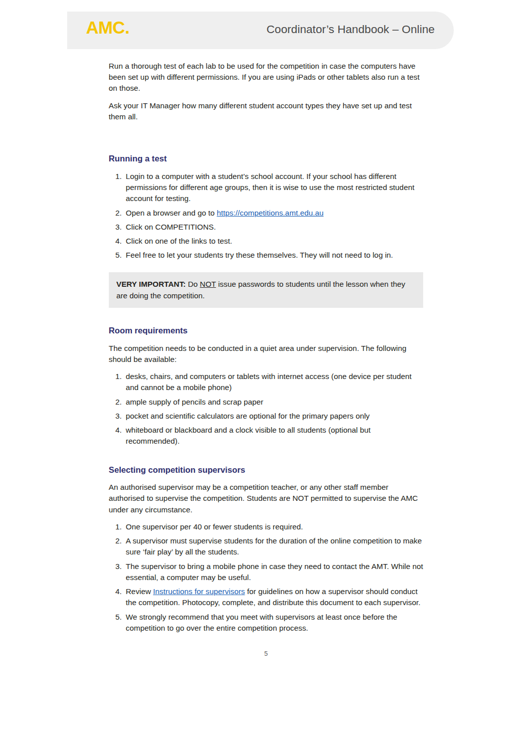AMC.
Coordinator’s Handbook – Online
Run a thorough test of each lab to be used for the competition in case the computers have been set up with different permissions. If you are using iPads or other tablets also run a test on those.
Ask your IT Manager how many different student account types they have set up and test them all.
Running a test
Login to a computer with a student’s school account. If your school has different permissions for different age groups, then it is wise to use the most restricted student account for testing.
Open a browser and go to https://competitions.amt.edu.au
Click on COMPETITIONS.
Click on one of the links to test.
Feel free to let your students try these themselves. They will not need to log in.
VERY IMPORTANT: Do NOT issue passwords to students until the lesson when they are doing the competition.
Room requirements
The competition needs to be conducted in a quiet area under supervision. The following should be available:
desks, chairs, and computers or tablets with internet access (one device per student and cannot be a mobile phone)
ample supply of pencils and scrap paper
pocket and scientific calculators are optional for the primary papers only
whiteboard or blackboard and a clock visible to all students (optional but recommended).
Selecting competition supervisors
An authorised supervisor may be a competition teacher, or any other staff member authorised to supervise the competition. Students are NOT permitted to supervise the AMC under any circumstance.
One supervisor per 40 or fewer students is required.
A supervisor must supervise students for the duration of the online competition to make sure ‘fair play’ by all the students.
The supervisor to bring a mobile phone in case they need to contact the AMT. While not essential, a computer may be useful.
Review Instructions for supervisors for guidelines on how a supervisor should conduct the competition. Photocopy, complete, and distribute this document to each supervisor.
We strongly recommend that you meet with supervisors at least once before the competition to go over the entire competition process.
5